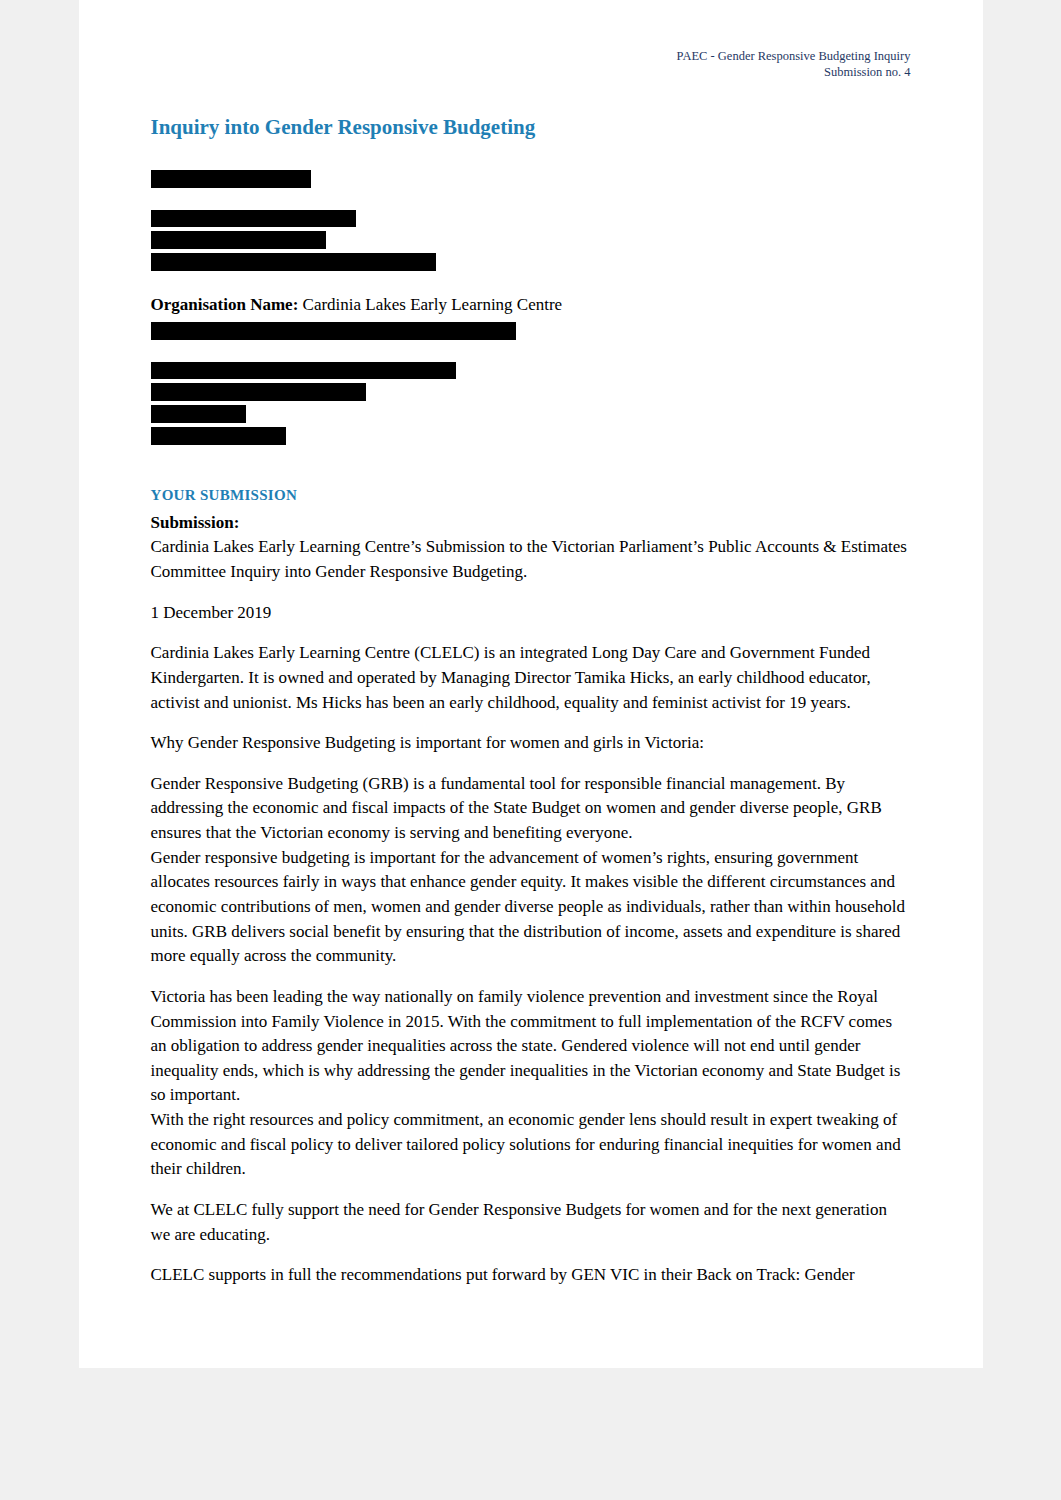PAEC - Gender Responsive Budgeting Inquiry
Submission no. 4
Inquiry into Gender Responsive Budgeting
Organisation Name: Cardinia Lakes Early Learning Centre
YOUR SUBMISSION
Submission:
Cardinia Lakes Early Learning Centre’s Submission to the Victorian Parliament’s Public Accounts & Estimates Committee Inquiry into Gender Responsive Budgeting.
1 December 2019
Cardinia Lakes Early Learning Centre (CLELC) is an integrated Long Day Care and Government Funded Kindergarten. It is owned and operated by Managing Director Tamika Hicks, an early childhood educator, activist and unionist. Ms Hicks has been an early childhood, equality and feminist activist for 19 years.
Why Gender Responsive Budgeting is important for women and girls in Victoria:
Gender Responsive Budgeting (GRB) is a fundamental tool for responsible financial management. By addressing the economic and fiscal impacts of the State Budget on women and gender diverse people, GRB ensures that the Victorian economy is serving and benefiting everyone.
Gender responsive budgeting is important for the advancement of women’s rights, ensuring government allocates resources fairly in ways that enhance gender equity. It makes visible the different circumstances and economic contributions of men, women and gender diverse people as individuals, rather than within household units. GRB delivers social benefit by ensuring that the distribution of income, assets and expenditure is shared more equally across the community.
Victoria has been leading the way nationally on family violence prevention and investment since the Royal Commission into Family Violence in 2015. With the commitment to full implementation of the RCFV comes an obligation to address gender inequalities across the state. Gendered violence will not end until gender inequality ends, which is why addressing the gender inequalities in the Victorian economy and State Budget is so important.
With the right resources and policy commitment, an economic gender lens should result in expert tweaking of economic and fiscal policy to deliver tailored policy solutions for enduring financial inequities for women and their children.
We at CLELC fully support the need for Gender Responsive Budgets for women and for the next generation we are educating.
CLELC supports in full the recommendations put forward by GEN VIC in their Back on Track: Gender